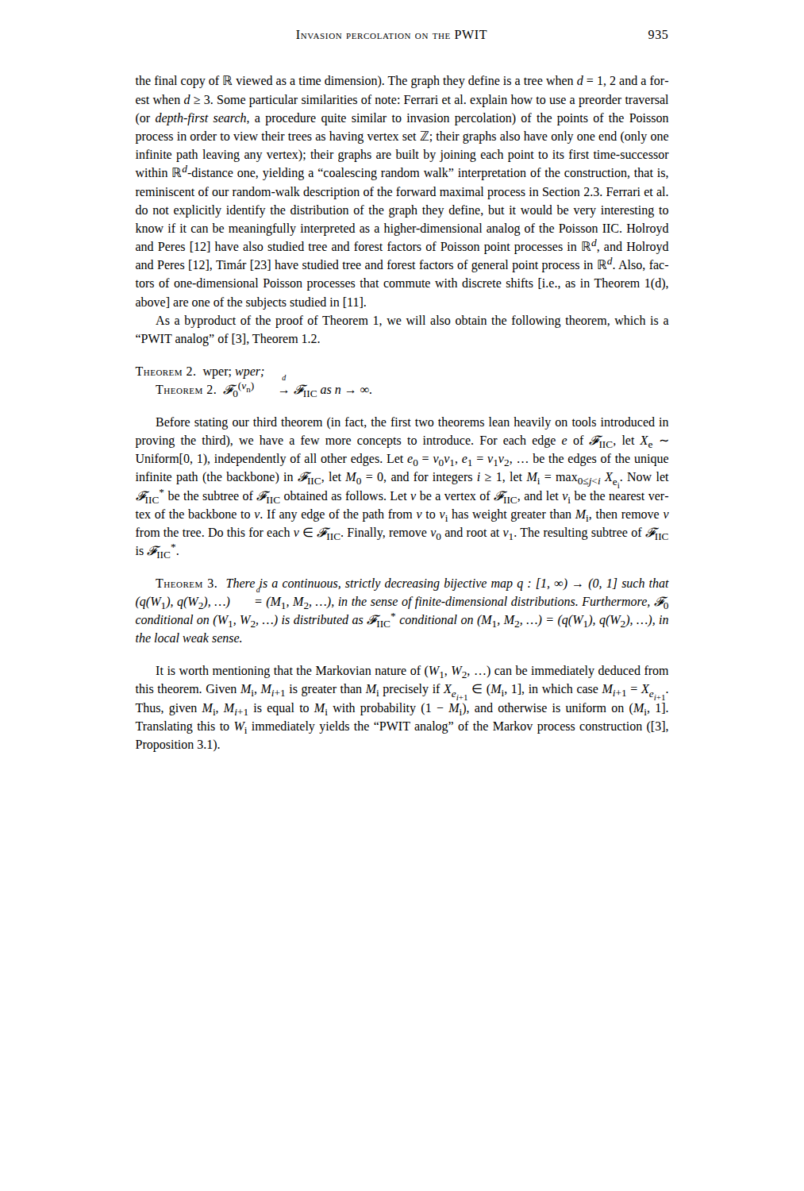Invasion percolation on the PWIT 935
the final copy of ℝ viewed as a time dimension). The graph they define is a tree when d = 1, 2 and a forest when d ≥ 3. Some particular similarities of note: Ferrari et al. explain how to use a preorder traversal (or depth-first search, a procedure quite similar to invasion percolation) of the points of the Poisson process in order to view their trees as having vertex set ℤ; their graphs also have only one end (only one infinite path leaving any vertex); their graphs are built by joining each point to its first time-successor within ℝd-distance one, yielding a “coalescing random walk” interpretation of the construction, that is, reminiscent of our random-walk description of the forward maximal process in Section 2.3. Ferrari et al. do not explicitly identify the distribution of the graph they define, but it would be very interesting to know if it can be meaningfully interpreted as a higher-dimensional analog of the Poisson IIC. Holroyd and Peres [12] have also studied tree and forest factors of Poisson point processes in ℝd, and Holroyd and Peres [12], Timár [23] have studied tree and forest factors of general point process in ℝd. Also, factors of one-dimensional Poisson processes that commute with discrete shifts [i.e., as in Theorem 1(d), above] are one of the subjects studied in [11].
As a byproduct of the proof of Theorem 1, we will also obtain the following theorem, which is a “PWIT analog” of [3], Theorem 1.2.
Theorem 2. wper; wper;
Theorem 2. 𝓕0(vn) d→ 𝓕IIC as n → ∞.
Before stating our third theorem (in fact, the first two theorems lean heavily on tools introduced in proving the third), we have a few more concepts to introduce. For each edge e of 𝓕IIC, let Xe ∼ Uniform[0, 1), independently of all other edges. Let e0 = v0v1, e1 = v1v2, … be the edges of the unique infinite path (the backbone) in 𝓕IIC, let M0 = 0, and for integers i ≥ 1, let Mi = max0≤j<i Xei. Now let 𝓕IIC* be the subtree of 𝓕IIC obtained as follows. Let v be a vertex of 𝓕IIC, and let vi be the nearest vertex of the backbone to v. If any edge of the path from v to vi has weight greater than Mi, then remove v from the tree. Do this for each v ∈ 𝓕IIC. Finally, remove v0 and root at v1. The resulting subtree of 𝓕IIC is 𝓕IIC*.
Theorem 3. There is a continuous, strictly decreasing bijective map q : [1, ∞) → (0, 1] such that (q(W1), q(W2), …) d= (M1, M2, …), in the sense of finite-dimensional distributions. Furthermore, 𝓕0 conditional on (W1, W2, …) is distributed as 𝓕IIC* conditional on (M1, M2, …) = (q(W1), q(W2), …), in the local weak sense.
It is worth mentioning that the Markovian nature of (W1, W2, …) can be immediately deduced from this theorem. Given Mi, Mi+1 is greater than Mi precisely if Xei+1 ∈ (Mi, 1], in which case Mi+1 = Xei+1. Thus, given Mi, Mi+1 is equal to Mi with probability (1 − Mi), and otherwise is uniform on (Mi, 1]. Translating this to Wi immediately yields the “PWIT analog” of the Markov process construction ([3], Proposition 3.1).